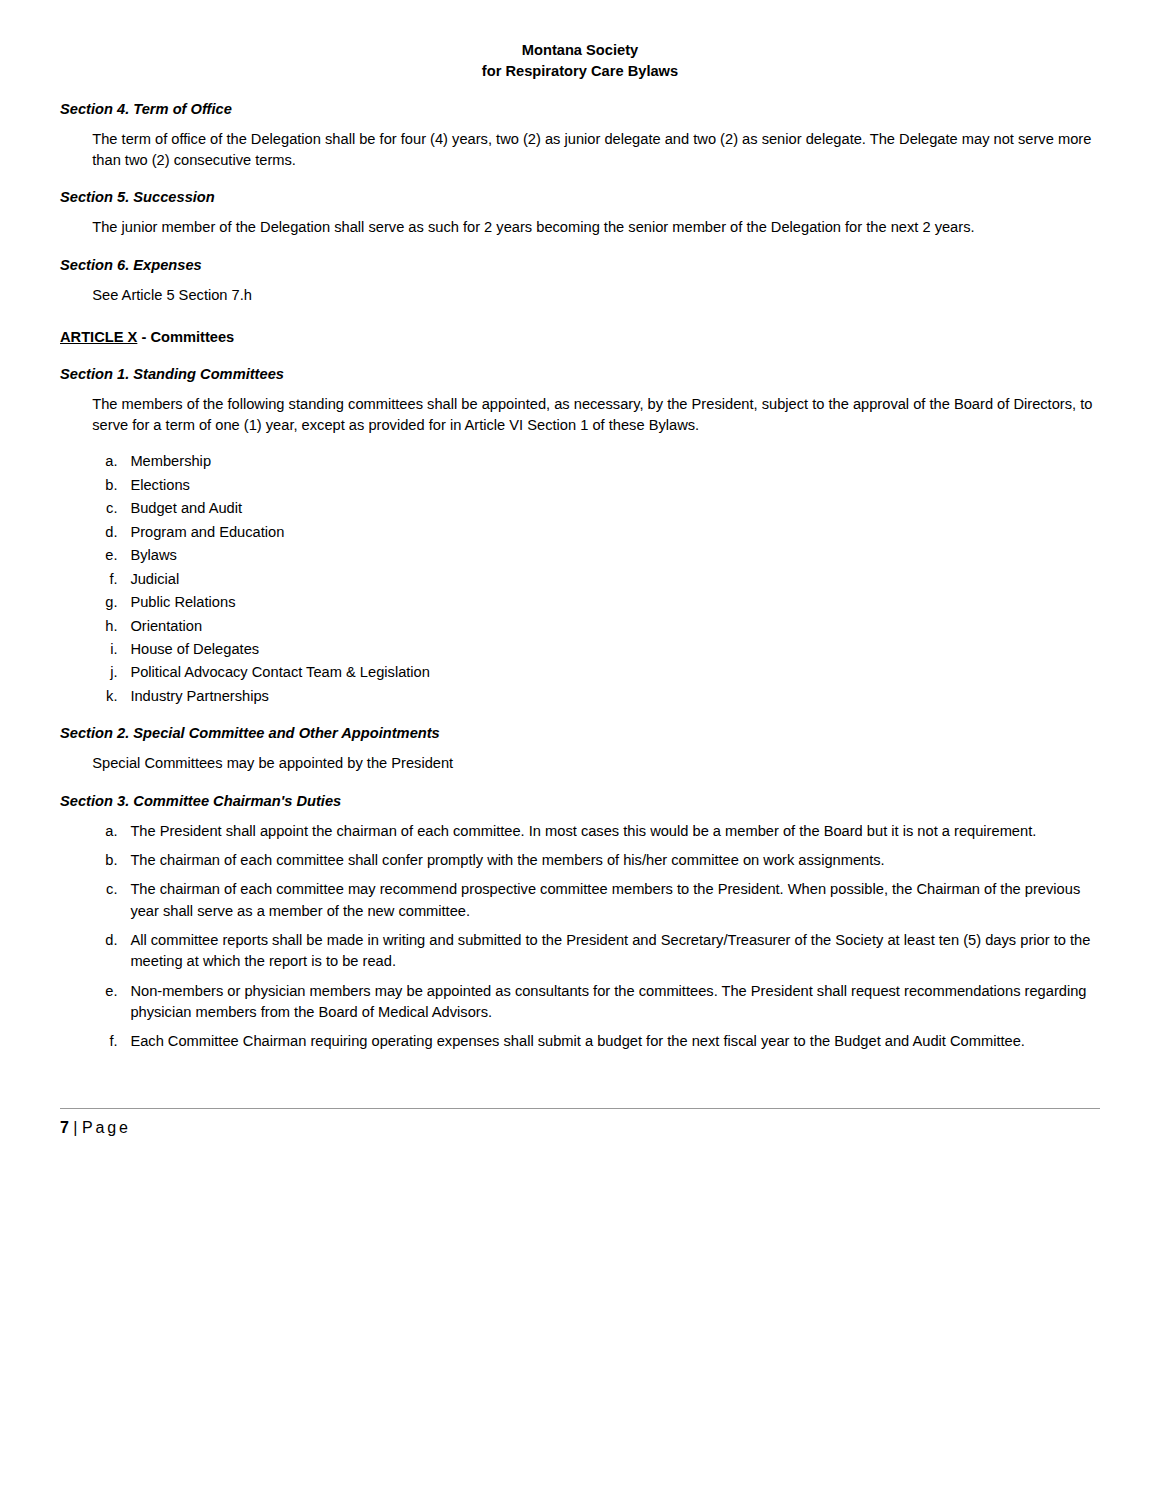Montana Society for Respiratory Care Bylaws
Section 4. Term of Office
The term of office of the Delegation shall be for four (4) years, two (2) as junior delegate and two (2) as senior delegate. The Delegate may not serve more than two (2) consecutive terms.
Section 5. Succession
The junior member of the Delegation shall serve as such for 2 years becoming the senior member of the Delegation for the next 2 years.
Section 6. Expenses
See Article 5 Section 7.h
ARTICLE X - Committees
Section 1. Standing Committees
The members of the following standing committees shall be appointed, as necessary, by the President, subject to the approval of the Board of Directors, to serve for a term of one (1) year, except as provided for in Article VI Section 1 of these Bylaws.
Membership
Elections
Budget and Audit
Program and Education
Bylaws
Judicial
Public Relations
Orientation
House of Delegates
Political Advocacy Contact Team & Legislation
Industry Partnerships
Section 2. Special Committee and Other Appointments
Special Committees may be appointed by the President
Section 3. Committee Chairman's Duties
The President shall appoint the chairman of each committee. In most cases this would be a member of the Board but it is not a requirement.
The chairman of each committee shall confer promptly with the members of his/her committee on work assignments.
The chairman of each committee may recommend prospective committee members to the President. When possible, the Chairman of the previous year shall serve as a member of the new committee.
All committee reports shall be made in writing and submitted to the President and Secretary/Treasurer of the Society at least ten (5) days prior to the meeting at which the report is to be read.
Non-members or physician members may be appointed as consultants for the committees. The President shall request recommendations regarding physician members from the Board of Medical Advisors.
Each Committee Chairman requiring operating expenses shall submit a budget for the next fiscal year to the Budget and Audit Committee.
7 | Page